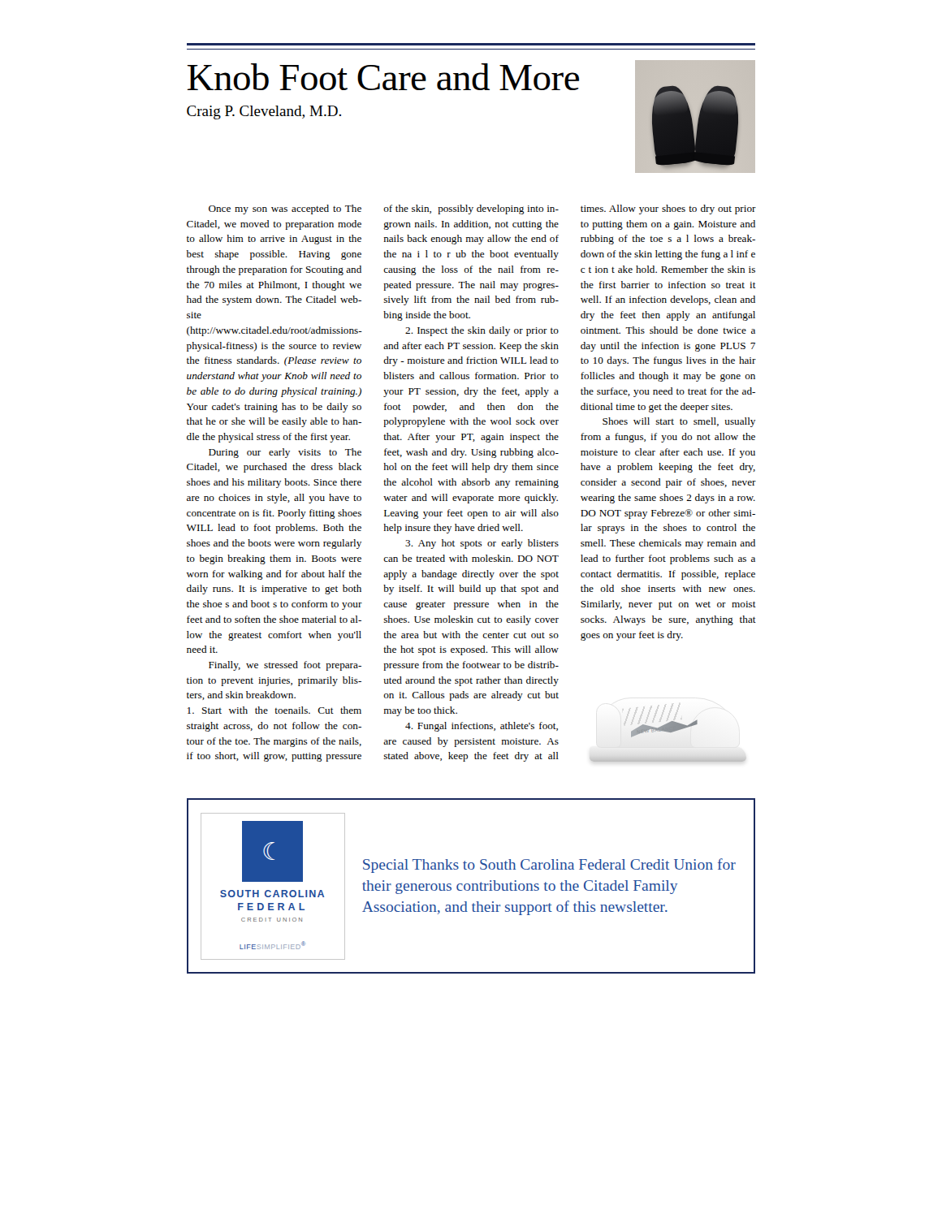Knob Foot Care and More
Craig P. Cleveland, M.D.
Once my son was accepted to The Citadel, we moved to preparation mode to allow him to arrive in August in the best shape possible. Having gone through the preparation for Scouting and the 70 miles at Philmont, I thought we had the system down. The Citadel website (http://www.citadel.edu/root/admissions-physical-fitness) is the source to review the fitness standards. (Please review to understand what your Knob will need to be able to do during physical training.) Your cadet's training has to be daily so that he or she will be easily able to handle the physical stress of the first year.
During our early visits to The Citadel, we purchased the dress black shoes and his military boots. Since there are no choices in style, all you have to concentrate on is fit. Poorly fitting shoes WILL lead to foot problems. Both the shoes and the boots were worn regularly to begin breaking them in. Boots were worn for walking and for about half the daily runs. It is imperative to get both the shoe s and boot s to conform to your feet and to soften the shoe material to allow the greatest comfort when you'll need it.
Finally, we stressed foot preparation to prevent injuries, primarily blisters, and skin breakdown.
1. Start with the toenails. Cut them straight across, do not follow the contour of the toe. The margins of the nails, if too short, will grow, putting pressure of the skin, possibly developing into ingrown nails. In addition, not cutting the nails back enough may allow the end of the na i l to r ub the boot eventually causing the loss of the nail from repeated pressure. The nail may progressively lift from the nail bed from rubbing inside the boot.
2. Inspect the skin daily or prior to and after each PT session. Keep the skin dry - moisture and friction WILL lead to blisters and callous formation. Prior to your PT session, dry the feet, apply a foot powder, and then don the polypropylene with the wool sock over that. After your PT, again inspect the feet, wash and dry. Using rubbing alcohol on the feet will help dry them since the alcohol with absorb any remaining water and will evaporate more quickly. Leaving your feet open to air will also help insure they have dried well.
3. Any hot spots or early blisters can be treated with moleskin. DO NOT apply a bandage directly over the spot by itself. It will build up that spot and cause greater pressure when in the shoes. Use moleskin cut to easily cover the area but with the center cut out so the hot spot is exposed. This will allow pressure from the footwear to be distributed around the spot rather than directly on it. Callous pads are already cut but may be too thick.
4. Fungal infections, athlete's foot, are caused by persistent moisture. As stated above, keep the feet dry at all times. Allow your shoes to dry out prior to putting them on a gain. Moisture and rubbing of the toe s a l lows a breakdown of the skin letting the fung a l inf e c t ion t ake hold. Remember the skin is the first barrier to infection so treat it well. If an infection develops, clean and dry the feet then apply an antifungal ointment. This should be done twice a day until the infection is gone PLUS 7 to 10 days. The fungus lives in the hair follicles and though it may be gone on the surface, you need to treat for the additional time to get the deeper sites.
Shoes will start to smell, usually from a fungus, if you do not allow the moisture to clear after each use. If you have a problem keeping the feet dry, consider a second pair of shoes, never wearing the same shoes 2 days in a row. DO NOT spray Febreze® or other similar sprays in the shoes to control the smell. These chemicals may remain and lead to further foot problems such as a contact dermatitis. If possible, replace the old shoe inserts with new ones. Similarly, never put on wet or moist socks. Always be sure, anything that goes on your feet is dry.
NEW BALANCE
☾
SOUTH CAROLINAFEDERAL
CREDIT UNION
LIFESIMPLIFIED®
Special Thanks to South Carolina Federal Credit Union for their generous contributions to the Citadel Family Association, and their support of this newsletter.